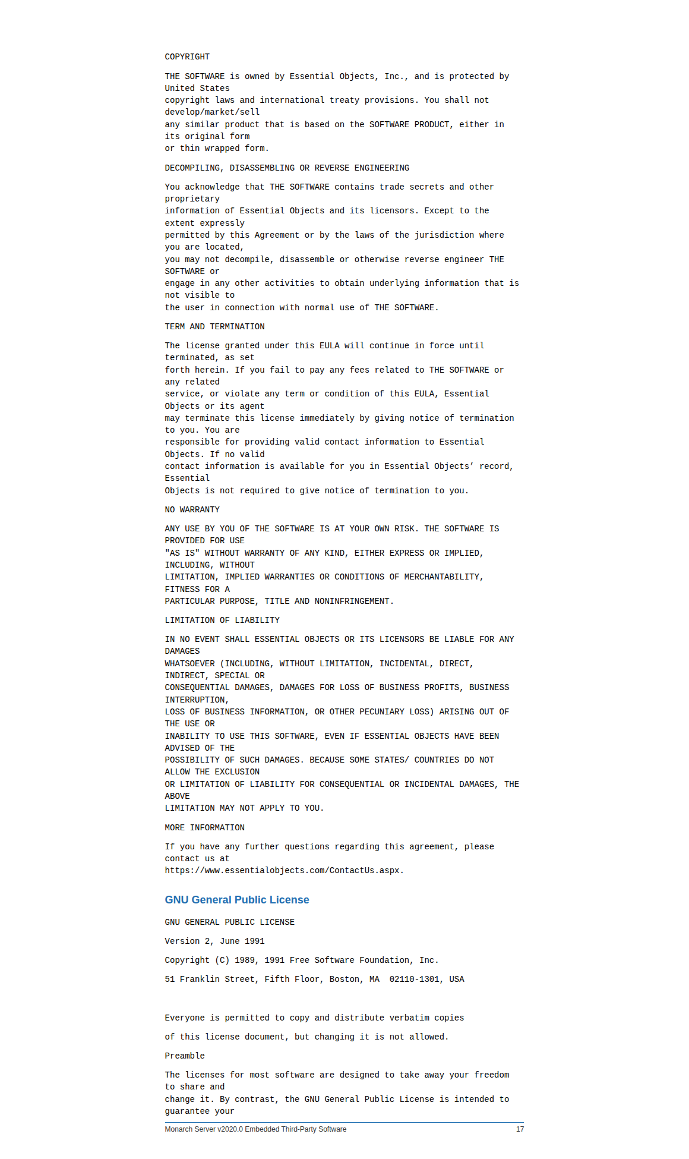COPYRIGHT
THE SOFTWARE is owned by Essential Objects, Inc., and is protected by United States
copyright laws and international treaty provisions. You shall not develop/market/sell
any similar product that is based on the SOFTWARE PRODUCT, either in its original form
or thin wrapped form.
DECOMPILING, DISASSEMBLING OR REVERSE ENGINEERING
You acknowledge that THE SOFTWARE contains trade secrets and other proprietary
information of Essential Objects and its licensors. Except to the extent expressly
permitted by this Agreement or by the laws of the jurisdiction where you are located,
you may not decompile, disassemble or otherwise reverse engineer THE SOFTWARE or
engage in any other activities to obtain underlying information that is not visible to
the user in connection with normal use of THE SOFTWARE.
TERM AND TERMINATION
The license granted under this EULA will continue in force until terminated, as set
forth herein. If you fail to pay any fees related to THE SOFTWARE or any related
service, or violate any term or condition of this EULA, Essential Objects or its agent
may terminate this license immediately by giving notice of termination to you. You are
responsible for providing valid contact information to Essential Objects. If no valid
contact information is available for you in Essential Objects’ record, Essential
Objects is not required to give notice of termination to you.
NO WARRANTY
ANY USE BY YOU OF THE SOFTWARE IS AT YOUR OWN RISK. THE SOFTWARE IS PROVIDED FOR USE
"AS IS" WITHOUT WARRANTY OF ANY KIND, EITHER EXPRESS OR IMPLIED, INCLUDING, WITHOUT
LIMITATION, IMPLIED WARRANTIES OR CONDITIONS OF MERCHANTABILITY, FITNESS FOR A
PARTICULAR PURPOSE, TITLE AND NONINFRINGEMENT.
LIMITATION OF LIABILITY
IN NO EVENT SHALL ESSENTIAL OBJECTS OR ITS LICENSORS BE LIABLE FOR ANY DAMAGES
WHATSOEVER (INCLUDING, WITHOUT LIMITATION, INCIDENTAL, DIRECT, INDIRECT, SPECIAL OR
CONSEQUENTIAL DAMAGES, DAMAGES FOR LOSS OF BUSINESS PROFITS, BUSINESS INTERRUPTION,
LOSS OF BUSINESS INFORMATION, OR OTHER PECUNIARY LOSS) ARISING OUT OF THE USE OR
INABILITY TO USE THIS SOFTWARE, EVEN IF ESSENTIAL OBJECTS HAVE BEEN ADVISED OF THE
POSSIBILITY OF SUCH DAMAGES. BECAUSE SOME STATES/ COUNTRIES DO NOT ALLOW THE EXCLUSION
OR LIMITATION OF LIABILITY FOR CONSEQUENTIAL OR INCIDENTAL DAMAGES, THE ABOVE
LIMITATION MAY NOT APPLY TO YOU.
MORE INFORMATION
If you have any further questions regarding this agreement, please contact us at
https://www.essentialobjects.com/ContactUs.aspx.
GNU General Public License
GNU GENERAL PUBLIC LICENSE
Version 2, June 1991
Copyright (C) 1989, 1991 Free Software Foundation, Inc.
51 Franklin Street, Fifth Floor, Boston, MA  02110-1301, USA
 
Everyone is permitted to copy and distribute verbatim copies
of this license document, but changing it is not allowed.
Preamble
The licenses for most software are designed to take away your freedom to share and
change it. By contrast, the GNU General Public License is intended to guarantee your
Monarch Server v2020.0 Embedded Third-Party Software 17